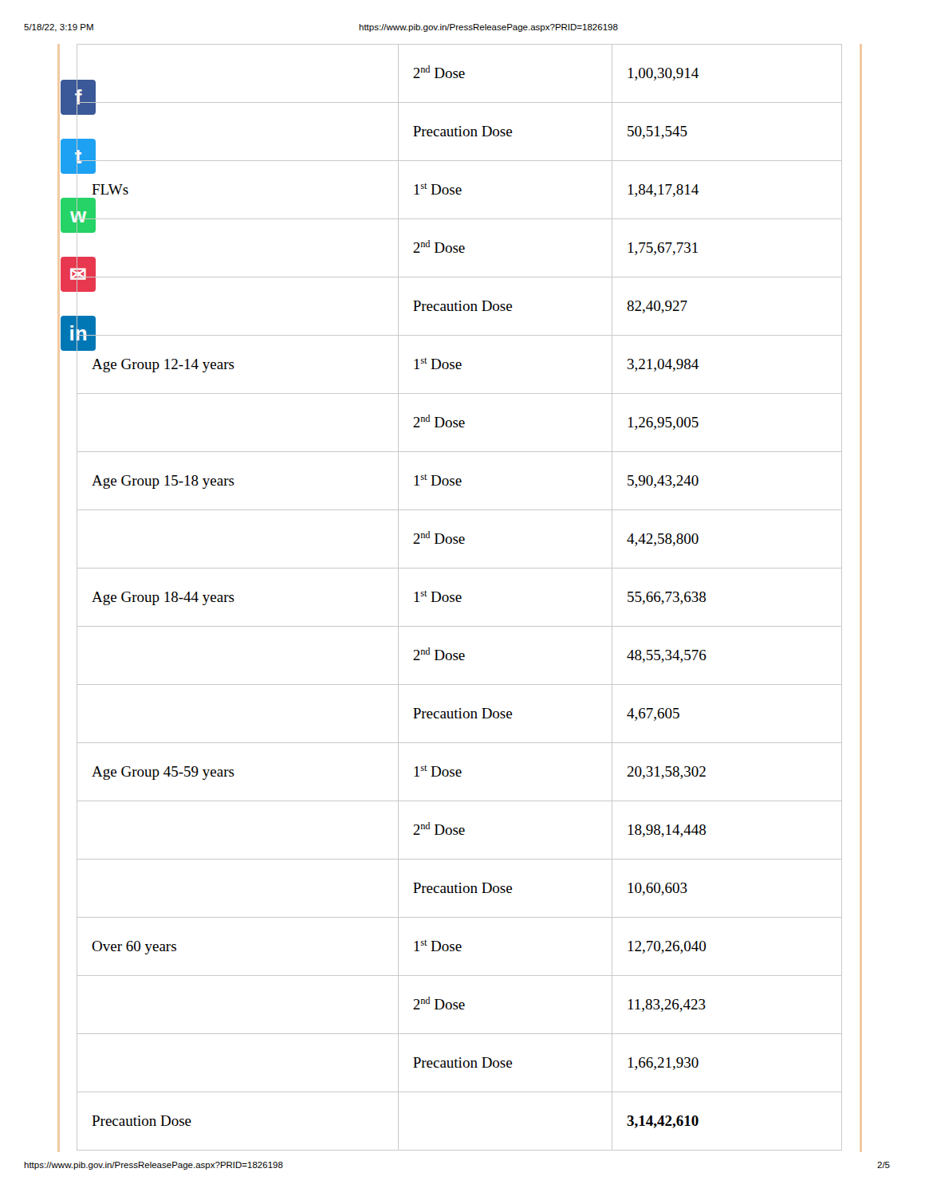5/18/22, 3:19 PM https://www.pib.gov.in/PressReleasePage.aspx?PRID=1826198
f
t
w
✉
in
| | 2 nd Dose | 1,00,30,914 |
| | Precaution Dose | 50,51,545 |
| FLWs | 1 st Dose | 1,84,17,814 |
| | 2 nd Dose | 1,75,67,731 |
| | Precaution Dose | 82,40,927 |
| Age Group 12-14 years | 1 st Dose | 3,21,04,984 |
| | 2 nd Dose | 1,26,95,005 |
| Age Group 15-18 years | 1 st Dose | 5,90,43,240 |
| | 2 nd Dose | 4,42,58,800 |
| Age Group 18-44 years | 1 st Dose | 55,66,73,638 |
| | 2 nd Dose | 48,55,34,576 |
| | Precaution Dose | 4,67,605 |
| Age Group 45-59 years | 1 st Dose | 20,31,58,302 |
| | 2 nd Dose | 18,98,14,448 |
| | Precaution Dose | 10,60,603 |
| Over 60 years | 1 st Dose | 12,70,26,040 |
| | 2 nd Dose | 11,83,26,423 |
| | Precaution Dose | 1,66,21,930 |
| Precaution Dose | | 3,14,42,610 |
https://www.pib.gov.in/PressReleasePage.aspx?PRID=1826198 2/5